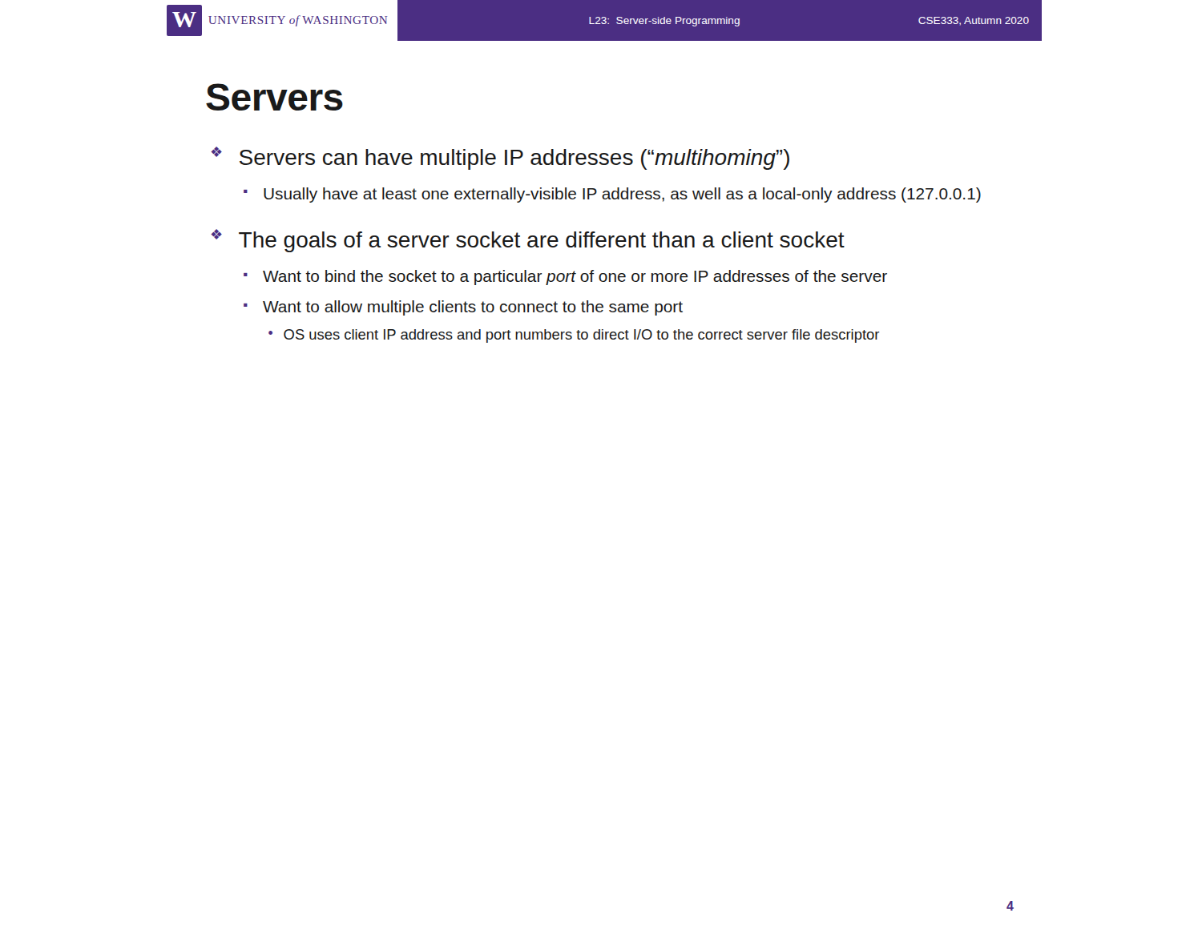W UNIVERSITY of WASHINGTON
L23: Server-side Programming CSE333, Autumn 2020
Servers
Servers can have multiple IP addresses (“multihoming”)
Usually have at least one externally-visible IP address, as well as a local-only address (127.0.0.1)
The goals of a server socket are different than a client socket
Want to bind the socket to a particular port of one or more IP addresses of the server
Want to allow multiple clients to connect to the same port
OS uses client IP address and port numbers to direct I/O to the correct server file descriptor
4